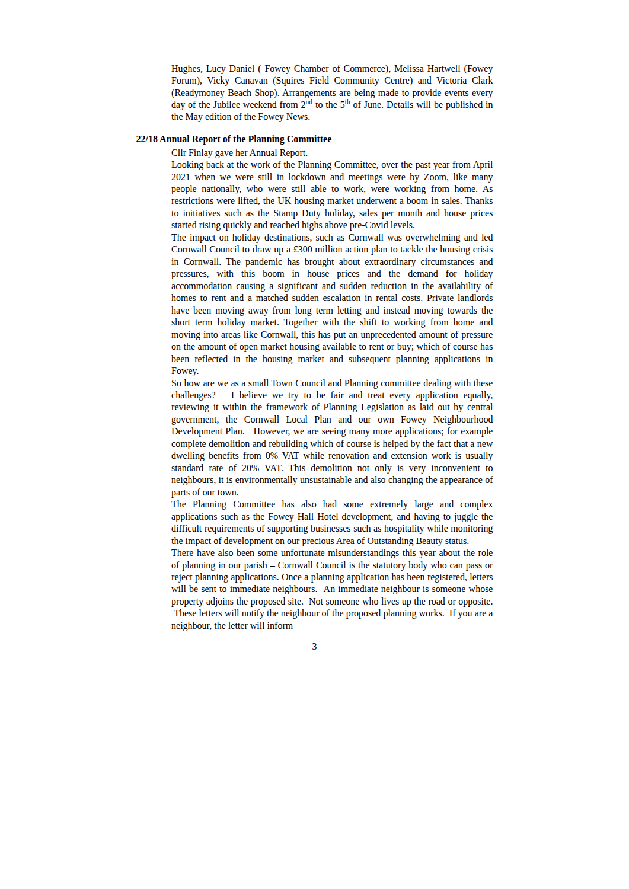Hughes, Lucy Daniel ( Fowey Chamber of Commerce), Melissa Hartwell (Fowey Forum), Vicky Canavan (Squires Field Community Centre) and Victoria Clark (Readymoney Beach Shop). Arrangements are being made to provide events every day of the Jubilee weekend from 2nd to the 5th of June. Details will be published in the May edition of the Fowey News.
22/18 Annual Report of the Planning Committee
Cllr Finlay gave her Annual Report.
Looking back at the work of the Planning Committee, over the past year from April 2021 when we were still in lockdown and meetings were by Zoom, like many people nationally, who were still able to work, were working from home. As restrictions were lifted, the UK housing market underwent a boom in sales. Thanks to initiatives such as the Stamp Duty holiday, sales per month and house prices started rising quickly and reached highs above pre-Covid levels.
The impact on holiday destinations, such as Cornwall was overwhelming and led Cornwall Council to draw up a £300 million action plan to tackle the housing crisis in Cornwall. The pandemic has brought about extraordinary circumstances and pressures, with this boom in house prices and the demand for holiday accommodation causing a significant and sudden reduction in the availability of homes to rent and a matched sudden escalation in rental costs. Private landlords have been moving away from long term letting and instead moving towards the short term holiday market. Together with the shift to working from home and moving into areas like Cornwall, this has put an unprecedented amount of pressure on the amount of open market housing available to rent or buy; which of course has been reflected in the housing market and subsequent planning applications in Fowey.
So how are we as a small Town Council and Planning committee dealing with these challenges? I believe we try to be fair and treat every application equally, reviewing it within the framework of Planning Legislation as laid out by central government, the Cornwall Local Plan and our own Fowey Neighbourhood Development Plan. However, we are seeing many more applications; for example complete demolition and rebuilding which of course is helped by the fact that a new dwelling benefits from 0% VAT while renovation and extension work is usually standard rate of 20% VAT. This demolition not only is very inconvenient to neighbours, it is environmentally unsustainable and also changing the appearance of parts of our town.
The Planning Committee has also had some extremely large and complex applications such as the Fowey Hall Hotel development, and having to juggle the difficult requirements of supporting businesses such as hospitality while monitoring the impact of development on our precious Area of Outstanding Beauty status.
There have also been some unfortunate misunderstandings this year about the role of planning in our parish – Cornwall Council is the statutory body who can pass or reject planning applications. Once a planning application has been registered, letters will be sent to immediate neighbours. An immediate neighbour is someone whose property adjoins the proposed site. Not someone who lives up the road or opposite. These letters will notify the neighbour of the proposed planning works. If you are a neighbour, the letter will inform
3